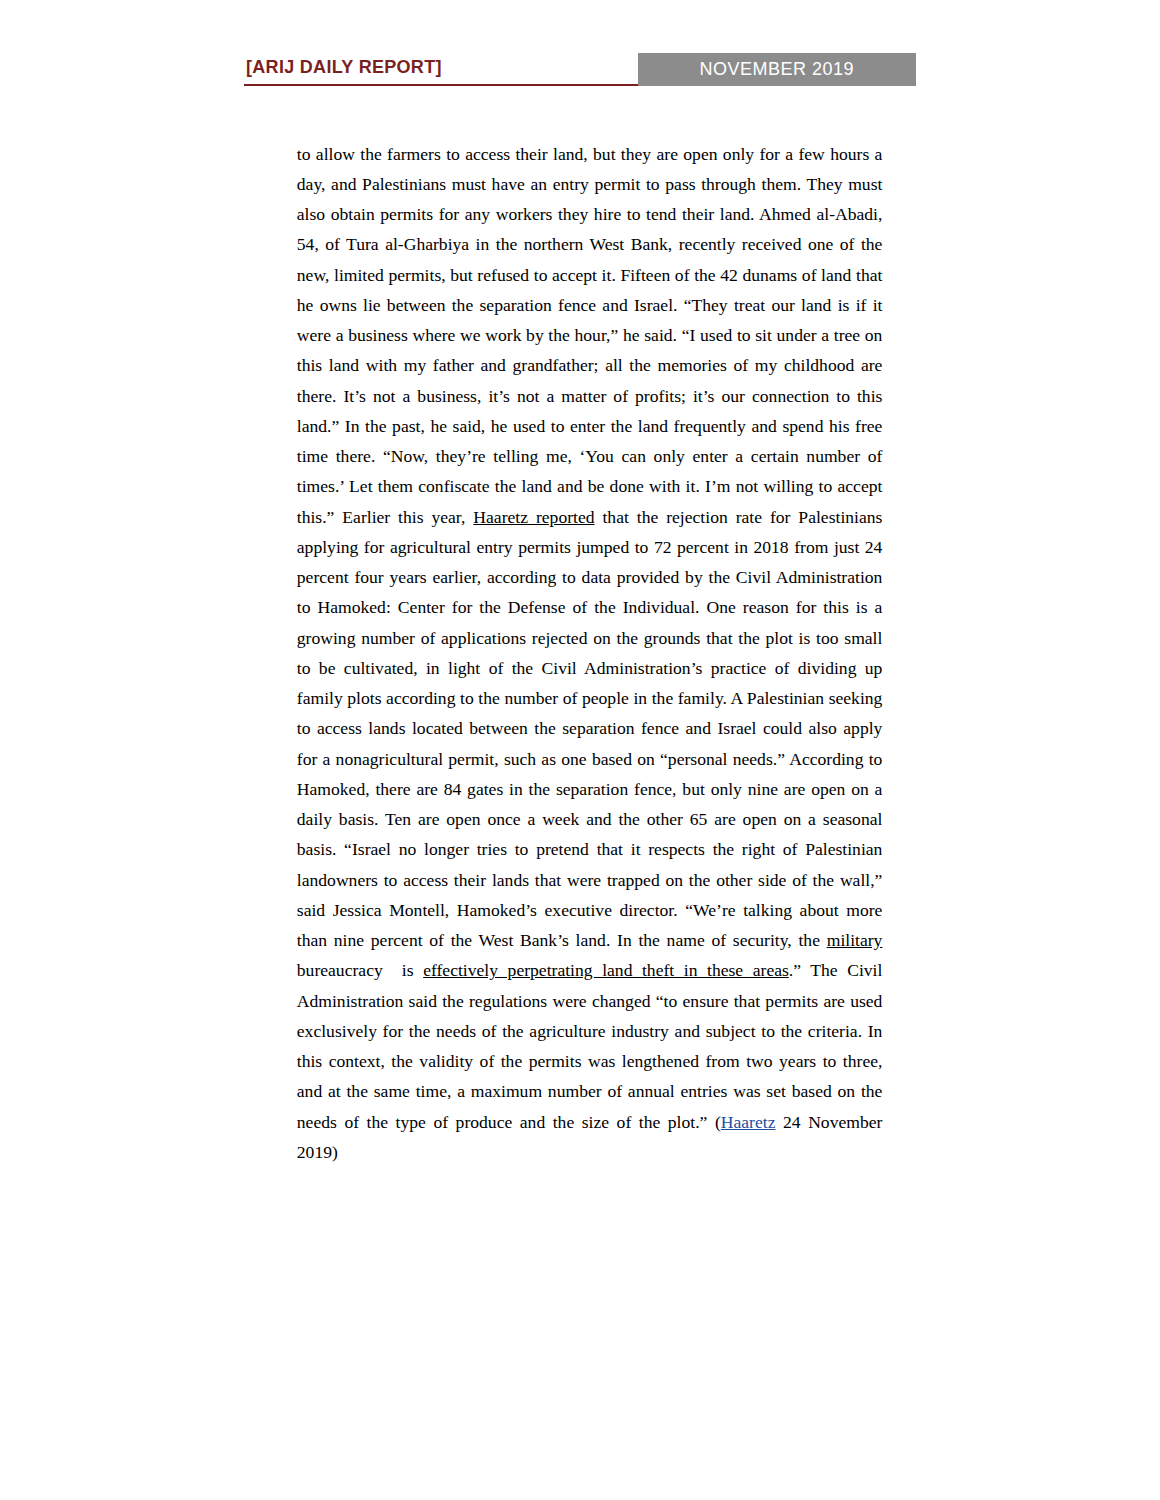[ARIJ DAILY REPORT]
NOVEMBER 2019
to allow the farmers to access their land, but they are open only for a few hours a day, and Palestinians must have an entry permit to pass through them. They must also obtain permits for any workers they hire to tend their land. Ahmed al-Abadi, 54, of Tura al-Gharbiya in the northern West Bank, recently received one of the new, limited permits, but refused to accept it. Fifteen of the 42 dunams of land that he owns lie between the separation fence and Israel. “They treat our land is if it were a business where we work by the hour,” he said. “I used to sit under a tree on this land with my father and grandfather; all the memories of my childhood are there. It’s not a business, it’s not a matter of profits; it’s our connection to this land.” In the past, he said, he used to enter the land frequently and spend his free time there. “Now, they’re telling me, ‘You can only enter a certain number of times.’ Let them confiscate the land and be done with it. I’m not willing to accept this.” Earlier this year, Haaretz reported that the rejection rate for Palestinians applying for agricultural entry permits jumped to 72 percent in 2018 from just 24 percent four years earlier, according to data provided by the Civil Administration to Hamoked: Center for the Defense of the Individual. One reason for this is a growing number of applications rejected on the grounds that the plot is too small to be cultivated, in light of the Civil Administration’s practice of dividing up family plots according to the number of people in the family. A Palestinian seeking to access lands located between the separation fence and Israel could also apply for a nonagricultural permit, such as one based on “personal needs.” According to Hamoked, there are 84 gates in the separation fence, but only nine are open on a daily basis. Ten are open once a week and the other 65 are open on a seasonal basis. “Israel no longer tries to pretend that it respects the right of Palestinian landowners to access their lands that were trapped on the other side of the wall,” said Jessica Montell, Hamoked’s executive director. “We’re talking about more than nine percent of the West Bank’s land. In the name of security, the military bureaucracy is effectively perpetrating land theft in these areas.” The Civil Administration said the regulations were changed “to ensure that permits are used exclusively for the needs of the agriculture industry and subject to the criteria. In this context, the validity of the permits was lengthened from two years to three, and at the same time, a maximum number of annual entries was set based on the needs of the type of produce and the size of the plot.” (Haaretz 24 November 2019)